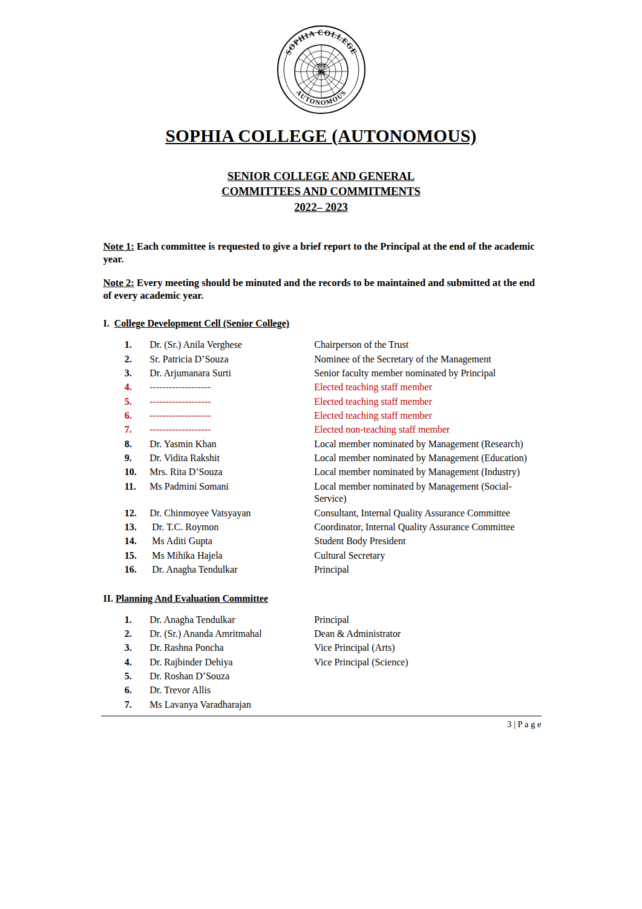सत्यं शिवं SOPHIA COLLEGE AUTONOMOUS
SOPHIA COLLEGE (AUTONOMOUS)
SENIOR COLLEGE AND GENERAL
COMMITTEES AND COMMITMENTS
2022– 2023
Note 1: Each committee is requested to give a brief report to the Principal at the end of the academic year.
Note 2: Every meeting should be minuted and the records to be maintained and submitted at the end of every academic year.
I. College Development Cell (Senior College)
| 1. | Dr. (Sr.) Anila Verghese | Chairperson of the Trust |
| 2. | Sr. Patricia D’Souza | Nominee of the Secretary of the Management |
| 3. | Dr. Arjumanara Surti | Senior faculty member nominated by Principal |
| 4. | ------------------- | Elected teaching staff member |
| 5. | ------------------- | Elected teaching staff member |
| 6. | ------------------- | Elected teaching staff member |
| 7. | ------------------- | Elected non-teaching staff member |
| 8. | Dr. Yasmin Khan | Local member nominated by Management (Research) |
| 9. | Dr. Vidita Rakshit | Local member nominated by Management (Education) |
| 10. | Mrs. Rita D’Souza | Local member nominated by Management (Industry) |
| 11. | Ms Padmini Somani | Local member nominated by Management (Social-Service) |
| 12. | Dr. Chinmoyee Vatsyayan | Consultant, Internal Quality Assurance Committee |
| 13. | Dr. T.C. Roymon | Coordinator, Internal Quality Assurance Committee |
| 14. | Ms Aditi Gupta | Student Body President |
| 15. | Ms Mihika Hajela | Cultural Secretary |
| 16. | Dr. Anagha Tendulkar | Principal |
II. Planning And Evaluation Committee
| 1. | Dr. Anagha Tendulkar | Principal |
| 2. | Dr. (Sr.) Ananda Amritmahal | Dean & Administrator |
| 3. | Dr. Rashna Poncha | Vice Principal (Arts) |
| 4. | Dr. Rajbinder Dehiya | Vice Principal (Science) |
| 5. | Dr. Roshan D’Souza | |
| 6. | Dr. Trevor Allis | |
| 7. | Ms Lavanya Varadharajan | |
3 | P a g e